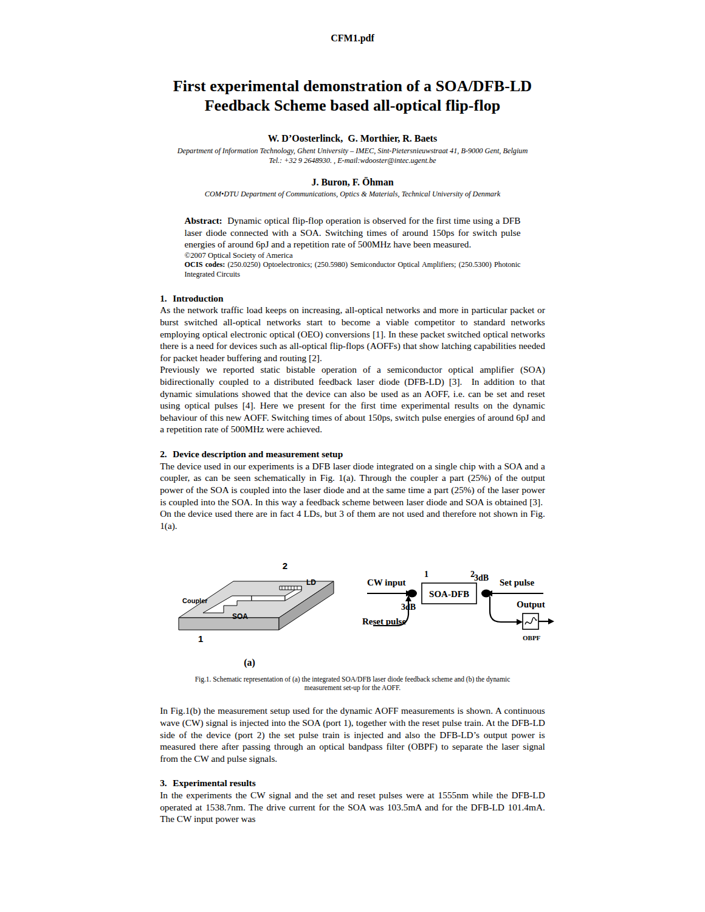CFM1.pdf
First experimental demonstration of a SOA/DFB-LD
Feedback Scheme based all-optical flip-flop
W. D’Oosterlinck, G. Morthier, R. Baets
Department of Information Technology, Ghent University – IMEC, Sint-Pietersnieuwstraat 41, B-9000 Gent, Belgium
Tel.: +32 9 2648930. , E-mail:wdooster@intec.ugent.be
J. Buron, F. Öhman
COM•DTU Department of Communications, Optics & Materials, Technical University of Denmark
Abstract: Dynamic optical flip-flop operation is observed for the first time using a DFB laser diode connected with a SOA. Switching times of around 150ps for switch pulse energies of around 6pJ and a repetition rate of 500MHz have been measured.
©2007 Optical Society of America
OCIS codes: (250.0250) Optoelectronics; (250.5980) Semiconductor Optical Amplifiers; (250.5300) Photonic Integrated Circuits
1. Introduction
As the network traffic load keeps on increasing, all-optical networks and more in particular packet or burst switched all-optical networks start to become a viable competitor to standard networks employing optical electronic optical (OEO) conversions [1]. In these packet switched optical networks there is a need for devices such as all-optical flip-flops (AOFFs) that show latching capabilities needed for packet header buffering and routing [2].
Previously we reported static bistable operation of a semiconductor optical amplifier (SOA) bidirectionally coupled to a distributed feedback laser diode (DFB-LD) [3]. In addition to that dynamic simulations showed that the device can also be used as an AOFF, i.e. can be set and reset using optical pulses [4]. Here we present for the first time experimental results on the dynamic behaviour of this new AOFF. Switching times of about 150ps, switch pulse energies of around 6pJ and a repetition rate of 500MHz were achieved.
2. Device description and measurement setup
The device used in our experiments is a DFB laser diode integrated on a single chip with a SOA and a coupler, as can be seen schematically in Fig. 1(a). Through the coupler a part (25%) of the output power of the SOA is coupled into the laser diode and at the same time a part (25%) of the laser power is coupled into the SOA. In this way a feedback scheme between laser diode and SOA is obtained [3]. On the device used there are in fact 4 LDs, but 3 of them are not used and therefore not shown in Fig. 1(a).
2 LD Coupler SOA 1
(a)
SOA-DFB 1 2 CW input 3dB Reset pulse Set pulse 3dB OBPF Output
Fig.1. Schematic representation of (a) the integrated SOA/DFB laser diode feedback scheme and (b) the dynamic measurement set-up for the AOFF.
In Fig.1(b) the measurement setup used for the dynamic AOFF measurements is shown. A continuous wave (CW) signal is injected into the SOA (port 1), together with the reset pulse train. At the DFB-LD side of the device (port 2) the set pulse train is injected and also the DFB-LD’s output power is measured there after passing through an optical bandpass filter (OBPF) to separate the laser signal from the CW and pulse signals.
3. Experimental results
In the experiments the CW signal and the set and reset pulses were at 1555nm while the DFB-LD operated at 1538.7nm. The drive current for the SOA was 103.5mA and for the DFB-LD 101.4mA. The CW input power was